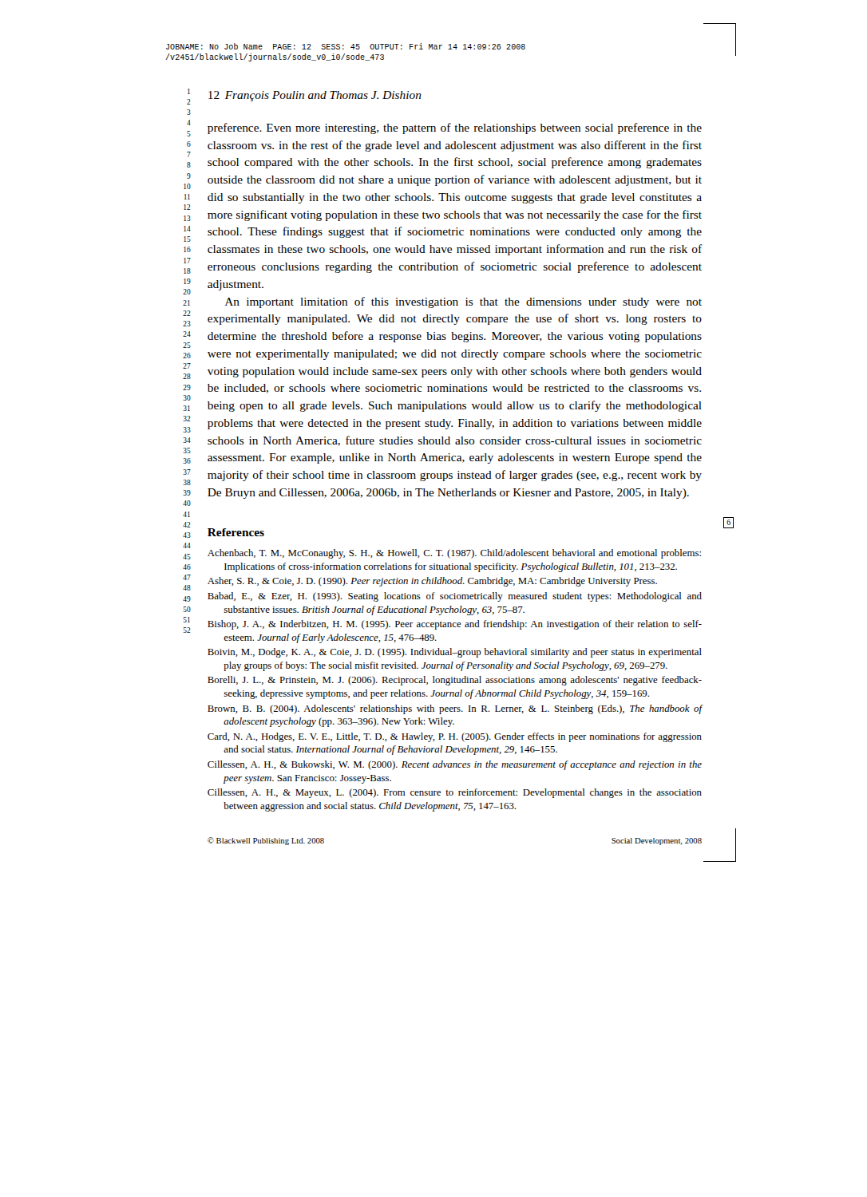JOBNAME: No Job Name PAGE: 12 SESS: 45 OUTPUT: Fri Mar 14 14:09:26 2008
/v2451/blackwell/journals/sode_v0_i0/sode_473
12 François Poulin and Thomas J. Dishion
12345678910111213141516171819202122232425262728293031323334353637383940414243444546474849505152
preference. Even more interesting, the pattern of the relationships between social preference in the classroom vs. in the rest of the grade level and adolescent adjustment was also different in the first school compared with the other schools. In the first school, social preference among grademates outside the classroom did not share a unique portion of variance with adolescent adjustment, but it did so substantially in the two other schools. This outcome suggests that grade level constitutes a more significant voting population in these two schools that was not necessarily the case for the first school. These findings suggest that if sociometric nominations were conducted only among the classmates in these two schools, one would have missed important information and run the risk of erroneous conclusions regarding the contribution of sociometric social preference to adolescent adjustment.
An important limitation of this investigation is that the dimensions under study were not experimentally manipulated. We did not directly compare the use of short vs. long rosters to determine the threshold before a response bias begins. Moreover, the various voting populations were not experimentally manipulated; we did not directly compare schools where the sociometric voting population would include same-sex peers only with other schools where both genders would be included, or schools where sociometric nominations would be restricted to the classrooms vs. being open to all grade levels. Such manipulations would allow us to clarify the methodological problems that were detected in the present study. Finally, in addition to variations between middle schools in North America, future studies should also consider cross-cultural issues in sociometric assessment. For example, unlike in North America, early adolescents in western Europe spend the majority of their school time in classroom groups instead of larger grades (see, e.g., recent work by De Bruyn and Cillessen, 2006a, 2006b, in The Netherlands or Kiesner and Pastore, 2005, in Italy).
6
References
Achenbach, T. M., McConaughy, S. H., & Howell, C. T. (1987). Child/adolescent behavioral and emotional problems: Implications of cross-information correlations for situational specificity. Psychological Bulletin, 101, 213–232.
Asher, S. R., & Coie, J. D. (1990). Peer rejection in childhood. Cambridge, MA: Cambridge University Press.
Babad, E., & Ezer, H. (1993). Seating locations of sociometrically measured student types: Methodological and substantive issues. British Journal of Educational Psychology, 63, 75–87.
Bishop, J. A., & Inderbitzen, H. M. (1995). Peer acceptance and friendship: An investigation of their relation to self-esteem. Journal of Early Adolescence, 15, 476–489.
Boivin, M., Dodge, K. A., & Coie, J. D. (1995). Individual–group behavioral similarity and peer status in experimental play groups of boys: The social misfit revisited. Journal of Personality and Social Psychology, 69, 269–279.
Borelli, J. L., & Prinstein, M. J. (2006). Reciprocal, longitudinal associations among adolescents' negative feedback-seeking, depressive symptoms, and peer relations. Journal of Abnormal Child Psychology, 34, 159–169.
Brown, B. B. (2004). Adolescents' relationships with peers. In R. Lerner, & L. Steinberg (Eds.), The handbook of adolescent psychology (pp. 363–396). New York: Wiley.
Card, N. A., Hodges, E. V. E., Little, T. D., & Hawley, P. H. (2005). Gender effects in peer nominations for aggression and social status. International Journal of Behavioral Development, 29, 146–155.
Cillessen, A. H., & Bukowski, W. M. (2000). Recent advances in the measurement of acceptance and rejection in the peer system. San Francisco: Jossey-Bass.
Cillessen, A. H., & Mayeux, L. (2004). From censure to reinforcement: Developmental changes in the association between aggression and social status. Child Development, 75, 147–163.
© Blackwell Publishing Ltd. 2008
Social Development, 2008